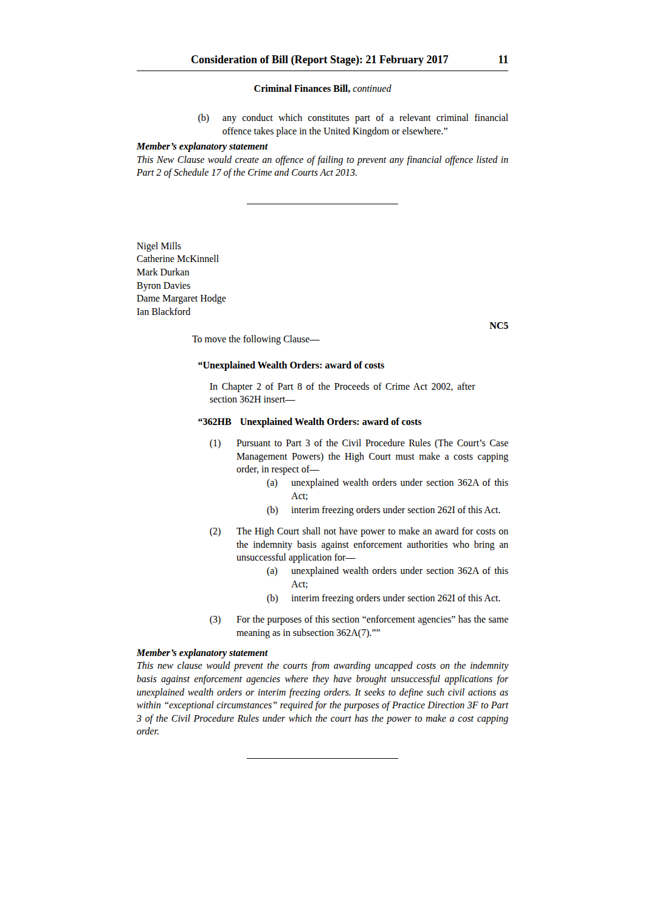Consideration of Bill (Report Stage): 21 February 2017
11
Criminal Finances Bill, continued
(b)
any conduct which constitutes part of a relevant criminal financial offence takes place in the United Kingdom or elsewhere.”
Member’s explanatory statement
This New Clause would create an offence of failing to prevent any financial offence listed in Part 2 of Schedule 17 of the Crime and Courts Act 2013.
Nigel Mills
Catherine McKinnell
Mark Durkan
Byron Davies
Dame Margaret Hodge
Ian Blackford
NC5
To move the following Clause—
“Unexplained Wealth Orders: award of costs
In Chapter 2 of Part 8 of the Proceeds of Crime Act 2002, after section 362H insert—
“362HBUnexplained Wealth Orders: award of costs
(1)
Pursuant to Part 3 of the Civil Procedure Rules (The Court’s Case Management Powers) the High Court must make a costs capping order, in respect of—
(a)
unexplained wealth orders under section 362A of this Act;
(b)
interim freezing orders under section 262I of this Act.
(2)
The High Court shall not have power to make an award for costs on the indemnity basis against enforcement authorities who bring an unsuccessful application for—
(a)
unexplained wealth orders under section 362A of this Act;
(b)
interim freezing orders under section 262I of this Act.
(3)
For the purposes of this section “enforcement agencies” has the same meaning as in subsection 362A(7).””
Member’s explanatory statement
This new clause would prevent the courts from awarding uncapped costs on the indemnity basis against enforcement agencies where they have brought unsuccessful applications for unexplained wealth orders or interim freezing orders. It seeks to define such civil actions as within “exceptional circumstances” required for the purposes of Practice Direction 3F to Part 3 of the Civil Procedure Rules under which the court has the power to make a cost capping order.